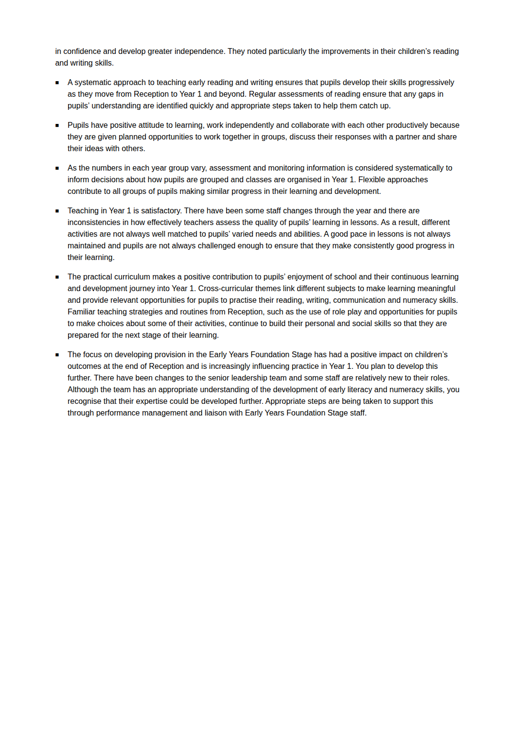in confidence and develop greater independence. They noted particularly the improvements in their children’s reading and writing skills.
A systematic approach to teaching early reading and writing ensures that pupils develop their skills progressively as they move from Reception to Year 1 and beyond. Regular assessments of reading ensure that any gaps in pupils’ understanding are identified quickly and appropriate steps taken to help them catch up.
Pupils have positive attitude to learning, work independently and collaborate with each other productively because they are given planned opportunities to work together in groups, discuss their responses with a partner and share their ideas with others.
As the numbers in each year group vary, assessment and monitoring information is considered systematically to inform decisions about how pupils are grouped and classes are organised in Year 1. Flexible approaches contribute to all groups of pupils making similar progress in their learning and development.
Teaching in Year 1 is satisfactory. There have been some staff changes through the year and there are inconsistencies in how effectively teachers assess the quality of pupils’ learning in lessons. As a result, different activities are not always well matched to pupils’ varied needs and abilities. A good pace in lessons is not always maintained and pupils are not always challenged enough to ensure that they make consistently good progress in their learning.
The practical curriculum makes a positive contribution to pupils’ enjoyment of school and their continuous learning and development journey into Year 1. Cross-curricular themes link different subjects to make learning meaningful and provide relevant opportunities for pupils to practise their reading, writing, communication and numeracy skills. Familiar teaching strategies and routines from Reception, such as the use of role play and opportunities for pupils to make choices about some of their activities, continue to build their personal and social skills so that they are prepared for the next stage of their learning.
The focus on developing provision in the Early Years Foundation Stage has had a positive impact on children’s outcomes at the end of Reception and is increasingly influencing practice in Year 1. You plan to develop this further. There have been changes to the senior leadership team and some staff are relatively new to their roles. Although the team has an appropriate understanding of the development of early literacy and numeracy skills, you recognise that their expertise could be developed further. Appropriate steps are being taken to support this through performance management and liaison with Early Years Foundation Stage staff.